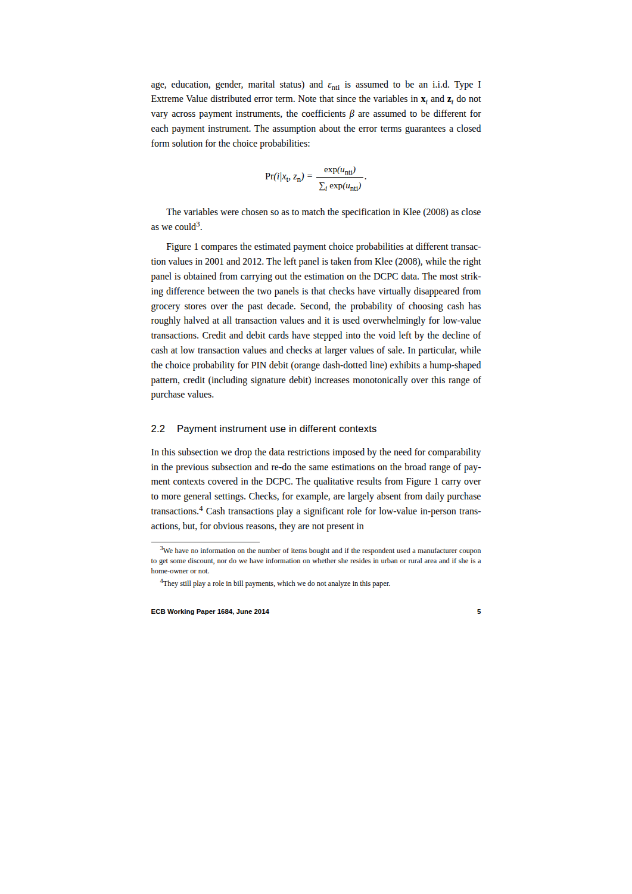age, education, gender, marital status) and εnti is assumed to be an i.i.d. Type I Extreme Value distributed error term. Note that since the variables in xt and zt do not vary across payment instruments, the coefficients β are assumed to be different for each payment instrument. The assumption about the error terms guarantees a closed form solution for the choice probabilities:
Pr(i|xt, zn) = exp(unti) ∑i exp(unti) .
The variables were chosen so as to match the specification in Klee (2008) as close as we could3.
Figure 1 compares the estimated payment choice probabilities at different transaction values in 2001 and 2012. The left panel is taken from Klee (2008), while the right panel is obtained from carrying out the estimation on the DCPC data. The most striking difference between the two panels is that checks have virtually disappeared from grocery stores over the past decade. Second, the probability of choosing cash has roughly halved at all transaction values and it is used overwhelmingly for low-value transactions. Credit and debit cards have stepped into the void left by the decline of cash at low transaction values and checks at larger values of sale. In particular, while the choice probability for PIN debit (orange dash-dotted line) exhibits a hump-shaped pattern, credit (including signature debit) increases monotonically over this range of purchase values.
2.2 Payment instrument use in different contexts
In this subsection we drop the data restrictions imposed by the need for comparability in the previous subsection and re-do the same estimations on the broad range of payment contexts covered in the DCPC. The qualitative results from Figure 1 carry over to more general settings. Checks, for example, are largely absent from daily purchase transactions.4 Cash transactions play a significant role for low-value in-person transactions, but, for obvious reasons, they are not present in
3We have no information on the number of items bought and if the respondent used a manufacturer coupon to get some discount, nor do we have information on whether she resides in urban or rural area and if she is a home-owner or not.
4They still play a role in bill payments, which we do not analyze in this paper.
ECB Working Paper 1684, June 2014 5